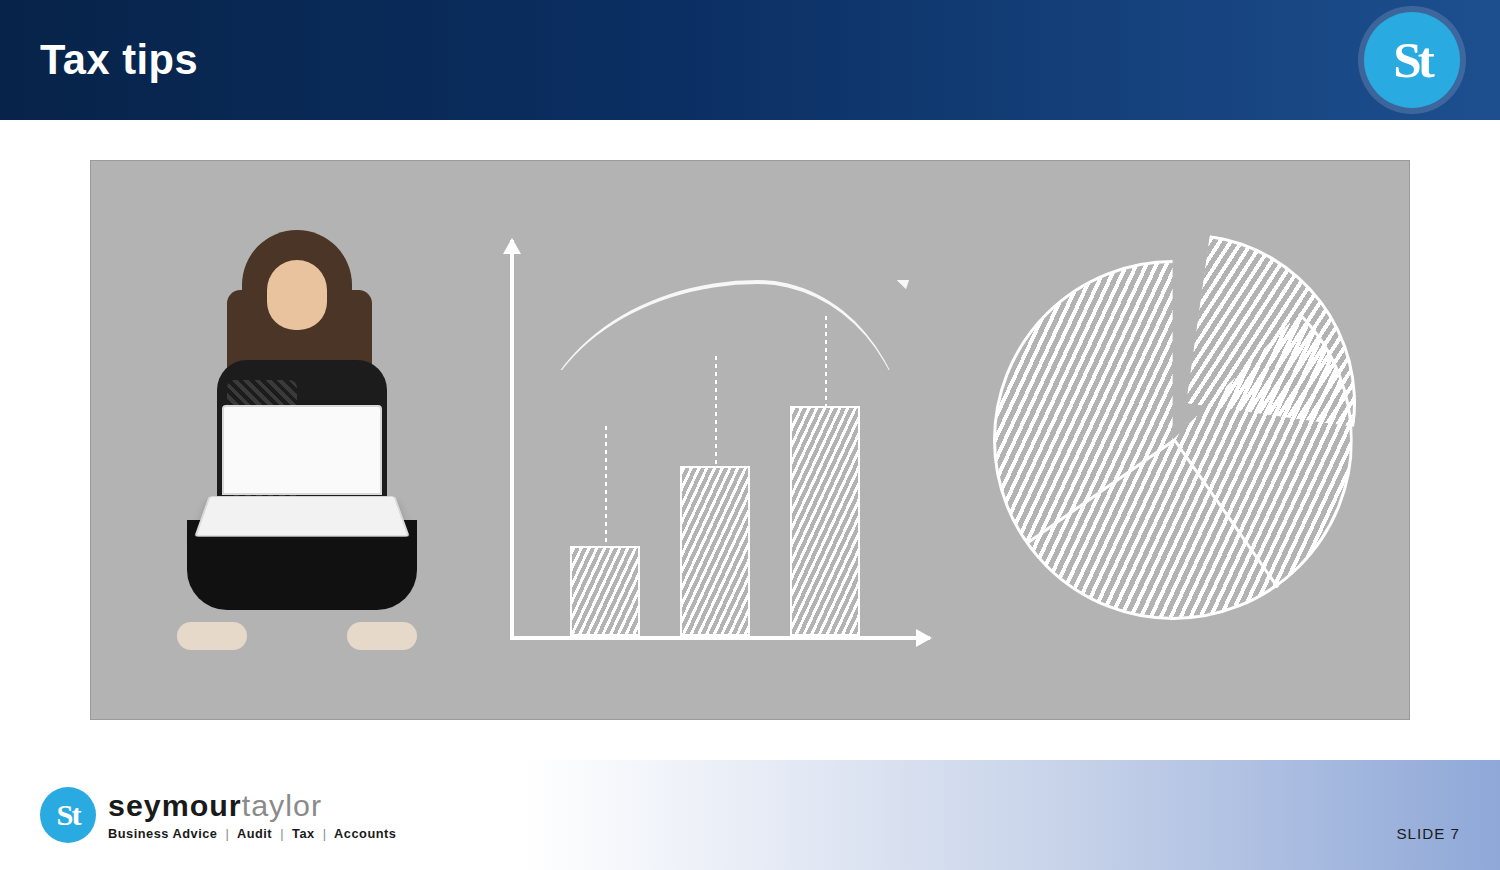Tax tips
St
St
seymour taylor
Business Advice | Audit | Tax | Accounts
SLIDE 7